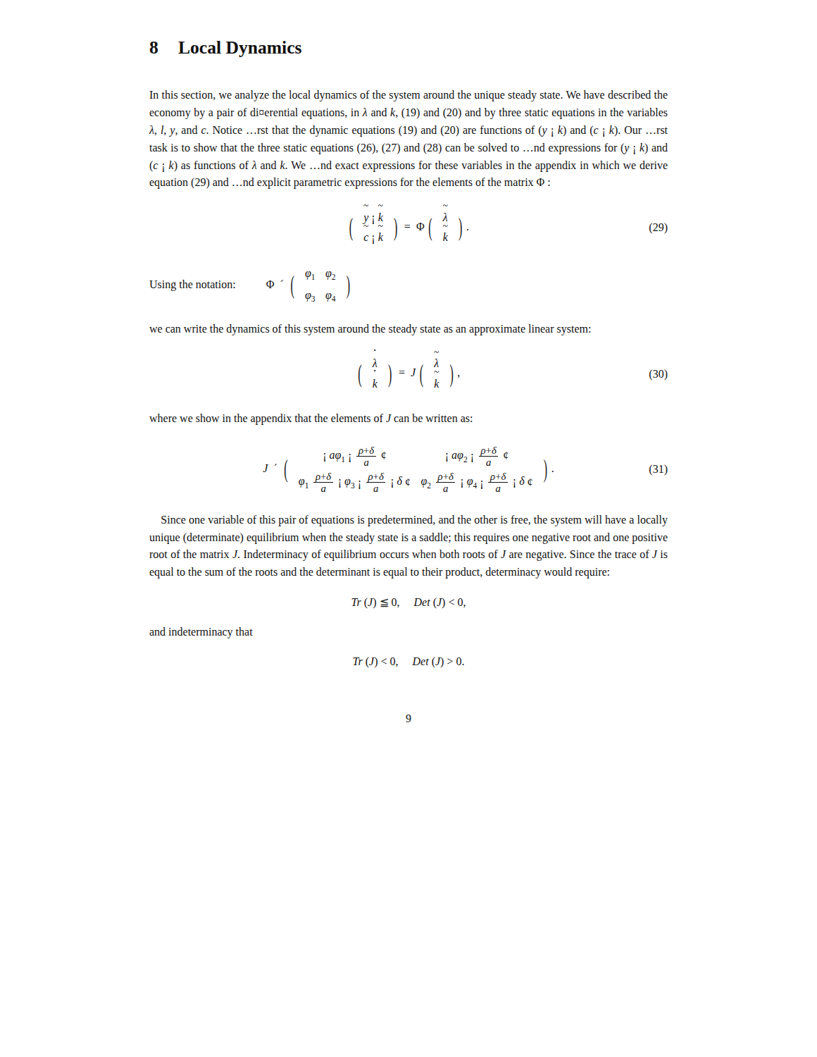8 Local Dynamics
In this section, we analyze the local dynamics of the system around the unique steady state. We have described the economy by a pair of di¤erential equations, in λ and k, (19) and (20) and by three static equations in the variables λ, l, y, and c. Notice …rst that the dynamic equations (19) and (20) are functions of (y ¡ k) and (c ¡ k). Our …rst task is to show that the three static equations (26), (27) and (28) can be solved to …nd expressions for (y ¡ k) and (c ¡ k) as functions of λ and k. We …nd exact expressions for these variables in the appendix in which we derive equation (29) and …nd explicit parametric expressions for the elements of the matrix Φ :
(
| y ¡ k |
| c ¡ k |
) = Φ (
| λ |
| k |
) . (29)
Using the notation: Φ ´ (
| φ 1 | φ 2 |
| φ 3 | φ 4 |
)
we can write the dynamics of this system around the steady state as an approximate linear system:
(
| λ |
| k |
) = J (
| λ |
| k |
) , (30)
where we show in the appendix that the elements of J can be written as:
J ´ (
| ¡ aφ 1 ¡ ρ + δ a ¢ | ¡ aφ 2 ¡ ρ + δ a ¢ |
| φ 1 ρ + δ a ¡ φ 3 ¡ ρ + δ a ¡ δ ¢ | φ 2 ρ + δ a ¡ φ 4 ¡ ρ + δ a ¡ δ ¢ |
) . (31)
Since one variable of this pair of equations is predetermined, and the other is free, the system will have a locally unique (determinate) equilibrium when the steady state is a saddle; this requires one negative root and one positive root of the matrix J. Indeterminacy of equilibrium occurs when both roots of J are negative. Since the trace of J is equal to the sum of the roots and the determinant is equal to their product, determinacy would require:
Tr (J) ≦ 0, Det (J) < 0,
and indeterminacy that
Tr (J) < 0, Det (J) > 0.
9